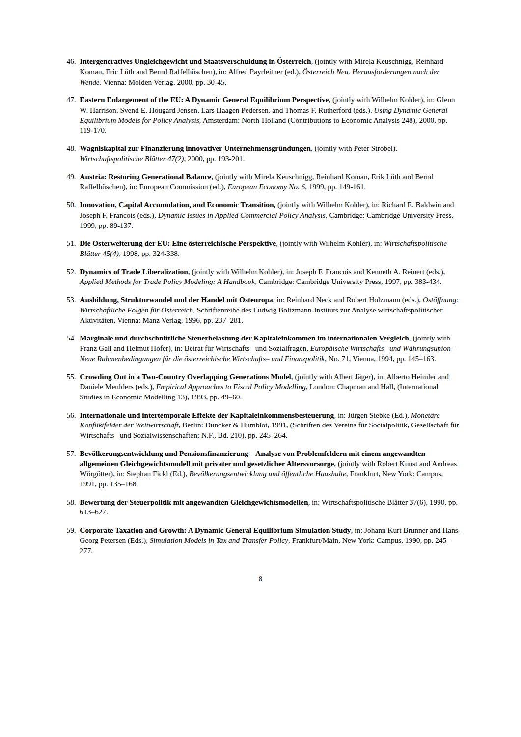46. Intergeneratives Ungleichgewicht und Staatsverschuldung in Österreich, (jointly with Mirela Keuschnigg, Reinhard Koman, Eric Lüth and Bernd Raffelhüschen), in: Alfred Payrleitner (ed.), Österreich Neu. Herausforderungen nach der Wende, Vienna: Molden Verlag, 2000, pp. 30-45.
47. Eastern Enlargement of the EU: A Dynamic General Equilibrium Perspective, (jointly with Wilhelm Kohler), in: Glenn W. Harrison, Svend E. Hougard Jensen, Lars Haagen Pedersen, and Thomas F. Rutherford (eds.), Using Dynamic General Equilibrium Models for Policy Analysis, Amsterdam: North-Holland (Contributions to Economic Analysis 248), 2000, pp. 119-170.
48. Wagniskapital zur Finanzierung innovativer Unternehmensgründungen, (jointly with Peter Strobel), Wirtschaftspolitische Blätter 47(2), 2000, pp. 193-201.
49. Austria: Restoring Generational Balance, (jointly with Mirela Keuschnigg, Reinhard Koman, Erik Lüth and Bernd Raffelhüschen), in: European Commission (ed.), European Economy No. 6, 1999, pp. 149-161.
50. Innovation, Capital Accumulation, and Economic Transition, (jointly with Wilhelm Kohler), in: Richard E. Baldwin and Joseph F. Francois (eds.), Dynamic Issues in Applied Commercial Policy Analysis, Cambridge: Cambridge University Press, 1999, pp. 89-137.
51. Die Osterweiterung der EU: Eine österreichische Perspektive, (jointly with Wilhelm Kohler), in: Wirtschaftspolitische Blätter 45(4), 1998, pp. 324-338.
52. Dynamics of Trade Liberalization, (jointly with Wilhelm Kohler), in: Joseph F. Francois and Kenneth A. Reinert (eds.), Applied Methods for Trade Policy Modeling: A Handbook, Cambridge: Cambridge University Press, 1997, pp. 383-434.
53. Ausbildung, Strukturwandel und der Handel mit Osteuropa, in: Reinhard Neck and Robert Holzmann (eds.), Ostöffnung: Wirtschaftliche Folgen für Österreich, Schriftenreihe des Ludwig Boltzmann-Instituts zur Analyse wirtschaftspolitischer Aktivitäten, Vienna: Manz Verlag, 1996, pp. 237–281.
54. Marginale und durchschnittliche Steuerbelastung der Kapitaleinkommen im internationalen Vergleich, (jointly with Franz Gall and Helmut Hofer), in: Beirat für Wirtschafts– und Sozialfragen, Europäische Wirtschafts– und Währungsunion — Neue Rahmenbedingungen für die österreichische Wirtschafts– und Finanzpolitik, No. 71, Vienna, 1994, pp. 145–163.
55. Crowding Out in a Two-Country Overlapping Generations Model, (jointly with Albert Jäger), in: Alberto Heimler and Daniele Meulders (eds.), Empirical Approaches to Fiscal Policy Modelling, London: Chapman and Hall, (International Studies in Economic Modelling 13), 1993, pp. 49–60.
56. Internationale und intertemporale Effekte der Kapitaleinkommensbesteuerung, in: Jürgen Siebke (Ed.), Monetäre Konfliktfelder der Weltwirtschaft, Berlin: Duncker & Humblot, 1991, (Schriften des Vereins für Socialpolitik, Gesellschaft für Wirtschafts– und Sozialwissenschaften; N.F., Bd. 210), pp. 245–264.
57. Bevölkerungsentwicklung und Pensionsfinanzierung – Analyse von Problemfeldern mit einem angewandten allgemeinen Gleichgewichtsmodell mit privater und gesetzlicher Altersvorsorge, (jointly with Robert Kunst and Andreas Wörgötter), in: Stephan Fickl (Ed.), Bevölkerungsentwicklung und öffentliche Haushalte, Frankfurt, New York: Campus, 1991, pp. 135–168.
58. Bewertung der Steuerpolitik mit angewandten Gleichgewichtsmodellen, in: Wirtschaftspolitische Blätter 37(6), 1990, pp. 613–627.
59. Corporate Taxation and Growth: A Dynamic General Equilibrium Simulation Study, in: Johann Kurt Brunner and Hans-Georg Petersen (Eds.), Simulation Models in Tax and Transfer Policy, Frankfurt/Main, New York: Campus, 1990, pp. 245–277.
8